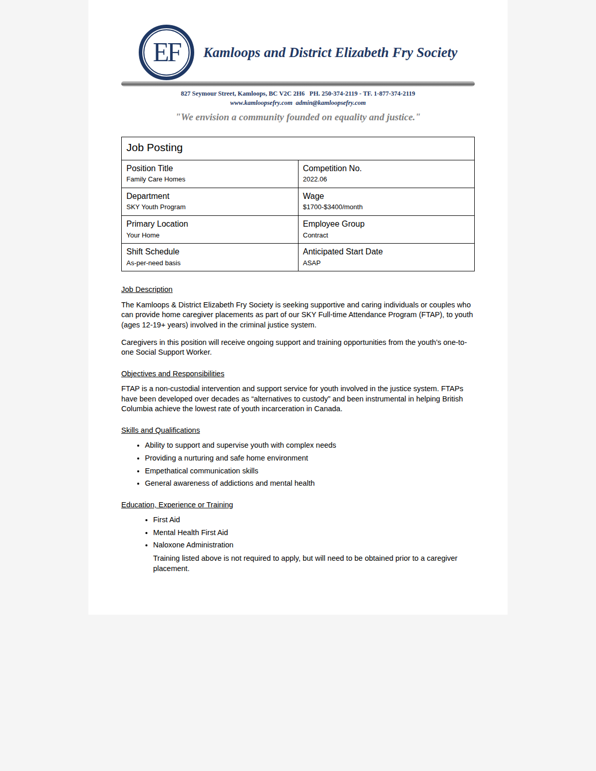EF
Kamloops and District Elizabeth Fry Society
827 Seymour Street, Kamloops, BC V2C 2H6 PH. 250-374-2119 - TF. 1-877-374-2119
www.kamloopsefry.com admin@kamloopsefry.com
"We envision a community founded on equality and justice."
| Job Posting |
| Position Title Family Care Homes | Competition No. 2022.06 |
| Department SKY Youth Program | Wage $1700-$3400/month |
| Primary Location Your Home | Employee Group Contract |
| Shift Schedule As-per-need basis | Anticipated Start Date ASAP |
Job Description
The Kamloops & District Elizabeth Fry Society is seeking supportive and caring individuals or couples who can provide home caregiver placements as part of our SKY Full-time Attendance Program (FTAP), to youth (ages 12-19+ years) involved in the criminal justice system.
Caregivers in this position will receive ongoing support and training opportunities from the youth’s one-to-one Social Support Worker.
Objectives and Responsibilities
FTAP is a non-custodial intervention and support service for youth involved in the justice system. FTAPs have been developed over decades as “alternatives to custody” and been instrumental in helping British Columbia achieve the lowest rate of youth incarceration in Canada.
Skills and Qualifications
Ability to support and supervise youth with complex needs
Providing a nurturing and safe home environment
Empethatical communication skills
General awareness of addictions and mental health
Education, Experience or Training
First Aid
Mental Health First Aid
Naloxone Administration
Training listed above is not required to apply, but will need to be obtained prior to a caregiver placement.